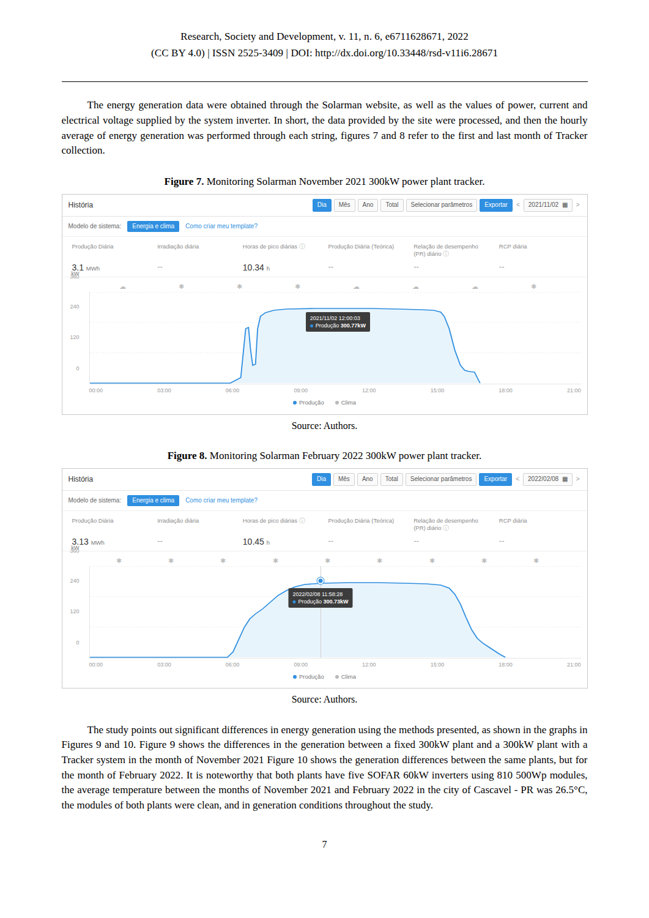Research, Society and Development, v. 11, n. 6, e6711628671, 2022
(CC BY 4.0) | ISSN 2525-3409 | DOI: http://dx.doi.org/10.33448/rsd-v11i6.28671
The energy generation data were obtained through the Solarman website, as well as the values of power, current and electrical voltage supplied by the system inverter. In short, the data provided by the site were processed, and then the hourly average of energy generation was performed through each string, figures 7 and 8 refer to the first and last month of Tracker collection.
Figure 7. Monitoring Solarman November 2021 300kW power plant tracker.
História
Dia Mês Ano Total Selecionar parâmetros Exportar < 2021/11/02 ▦ >
Modelo de sistema: Energia e clima Como criar meu template?
Produção Diária
3.1 MWh
Irradiação diária
--
Horas de pico diárias ⓘ
10.34 h
Produção Diária (Teórica)
--
Relação de desempenho (PR) diário ⓘ
--
RCP diária
--
☁✱✱✱☁☁☁✱
kW 360 240 120 0
2021/11/02 12:00:03
Produção 300.77kW
00:0003:0006:0009:0012:0015:0018:0021:00
Produção Clima
Source: Authors.
Figure 8. Monitoring Solarman February 2022 300kW power plant tracker.
História
Dia Mês Ano Total Selecionar parâmetros Exportar < 2022/02/08 ▦ >
Modelo de sistema: Energia e clima Como criar meu template?
Produção Diária
3.13 MWh
Irradiação diária
--
Horas de pico diárias ⓘ
10.45 h
Produção Diária (Teórica)
--
Relação de desempenho (PR) diário ⓘ
--
RCP diária
--
✱✱✱✱✱✱✱✱✱
kW 360 240 120 0
2022/02/08 11:58:28
Produção 300.73kW
00:0003:0006:0009:0012:0015:0018:0021:00
Produção Clima
Source: Authors.
The study points out significant differences in energy generation using the methods presented, as shown in the graphs in Figures 9 and 10. Figure 9 shows the differences in the generation between a fixed 300kW plant and a 300kW plant with a Tracker system in the month of November 2021 Figure 10 shows the generation differences between the same plants, but for the month of February 2022. It is noteworthy that both plants have five SOFAR 60kW inverters using 810 500Wp modules, the average temperature between the months of November 2021 and February 2022 in the city of Cascavel - PR was 26.5°C, the modules of both plants were clean, and in generation conditions throughout the study.
7